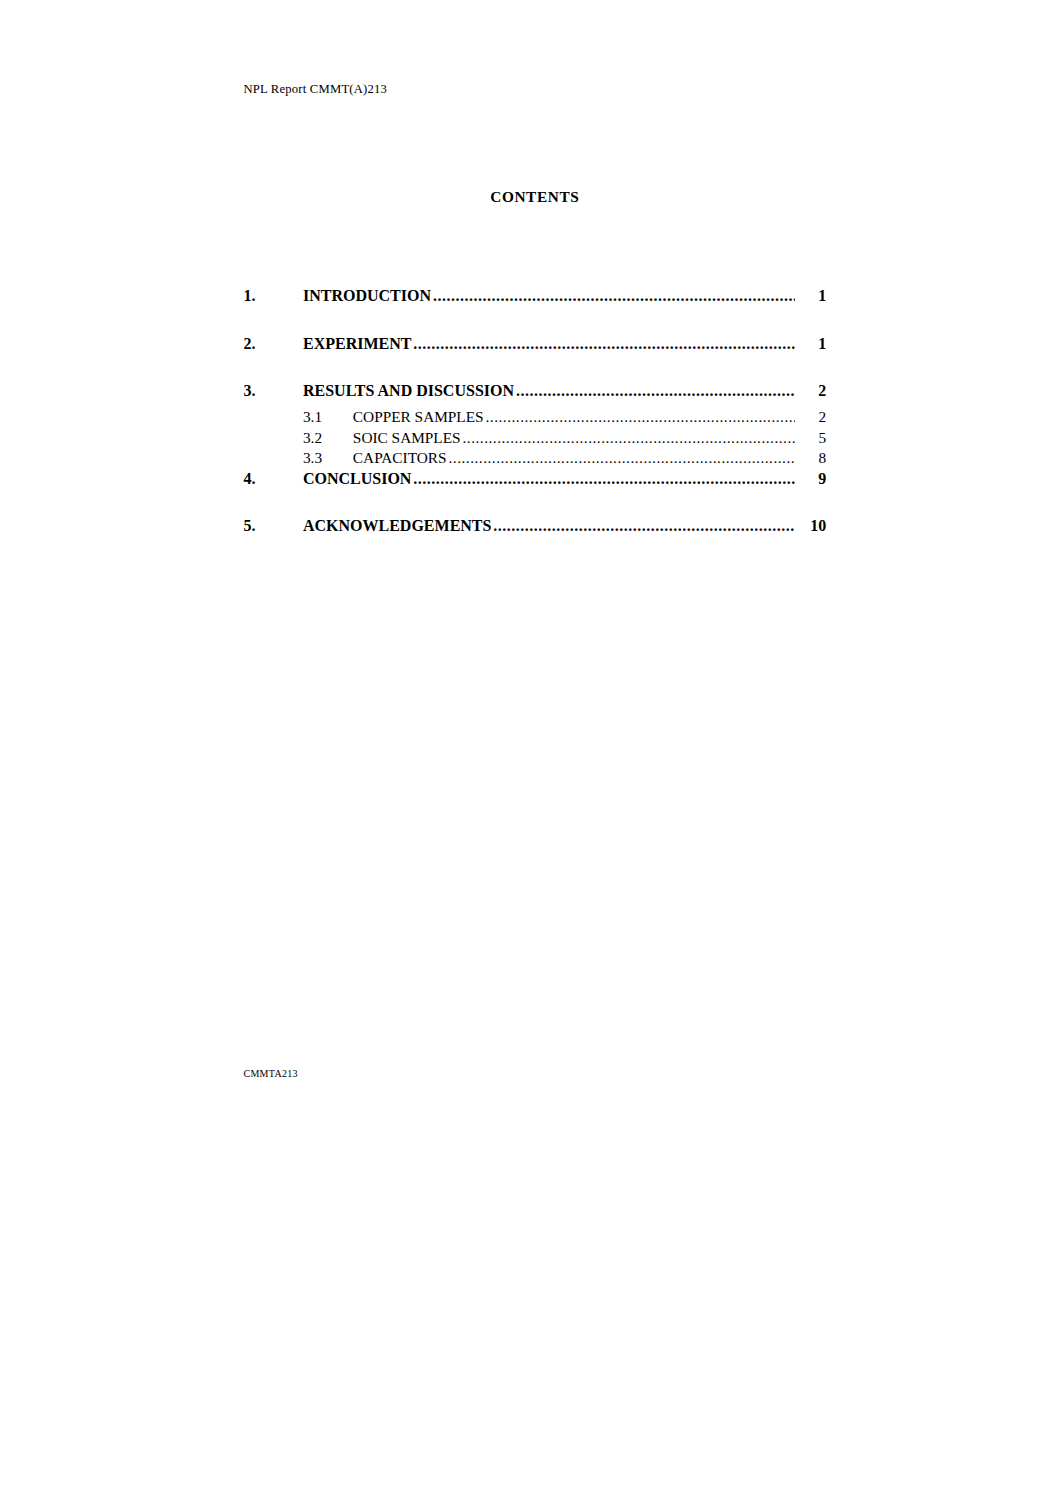NPL Report CMMT(A)213
CONTENTS
1. INTRODUCTION ....................................................................................................... 1
2. EXPERIMENT ......................................................................................................... 1
3. RESULTS AND DISCUSSION ................................................................................. 2
3.1 COPPER SAMPLES ............................................................................................. 2
3.2 SOIC SAMPLES ................................................................................................... 5
3.3 CAPACITORS ....................................................................................................... 8
4. CONCLUSION ......................................................................................................... 9
5. ACKNOWLEDGEMENTS ....................................................................................... 10
CMMTA213